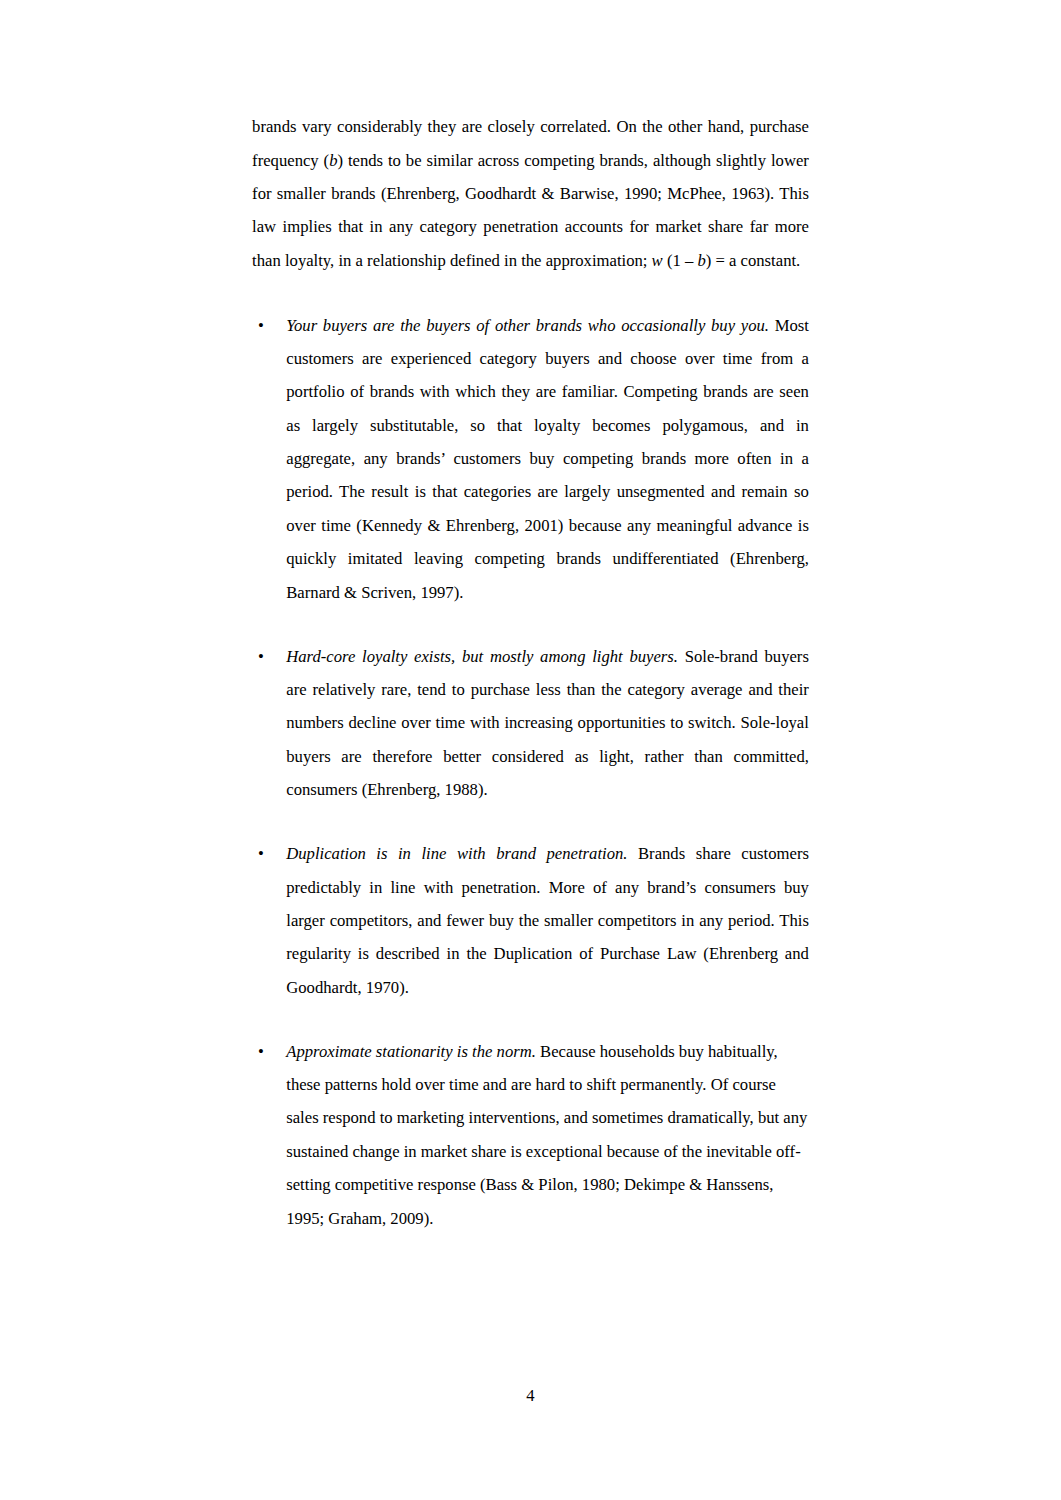brands vary considerably they are closely correlated. On the other hand, purchase frequency (b) tends to be similar across competing brands, although slightly lower for smaller brands (Ehrenberg, Goodhardt & Barwise, 1990; McPhee, 1963). This law implies that in any category penetration accounts for market share far more than loyalty, in a relationship defined in the approximation; w (1 – b) = a constant.
Your buyers are the buyers of other brands who occasionally buy you. Most customers are experienced category buyers and choose over time from a portfolio of brands with which they are familiar. Competing brands are seen as largely substitutable, so that loyalty becomes polygamous, and in aggregate, any brands’ customers buy competing brands more often in a period. The result is that categories are largely unsegmented and remain so over time (Kennedy & Ehrenberg, 2001) because any meaningful advance is quickly imitated leaving competing brands undifferentiated (Ehrenberg, Barnard & Scriven, 1997).
Hard-core loyalty exists, but mostly among light buyers. Sole-brand buyers are relatively rare, tend to purchase less than the category average and their numbers decline over time with increasing opportunities to switch. Sole-loyal buyers are therefore better considered as light, rather than committed, consumers (Ehrenberg, 1988).
Duplication is in line with brand penetration. Brands share customers predictably in line with penetration. More of any brand’s consumers buy larger competitors, and fewer buy the smaller competitors in any period. This regularity is described in the Duplication of Purchase Law (Ehrenberg and Goodhardt, 1970).
Approximate stationarity is the norm. Because households buy habitually, these patterns hold over time and are hard to shift permanently. Of course sales respond to marketing interventions, and sometimes dramatically, but any sustained change in market share is exceptional because of the inevitable off-setting competitive response (Bass & Pilon, 1980; Dekimpe & Hanssens, 1995; Graham, 2009).
4